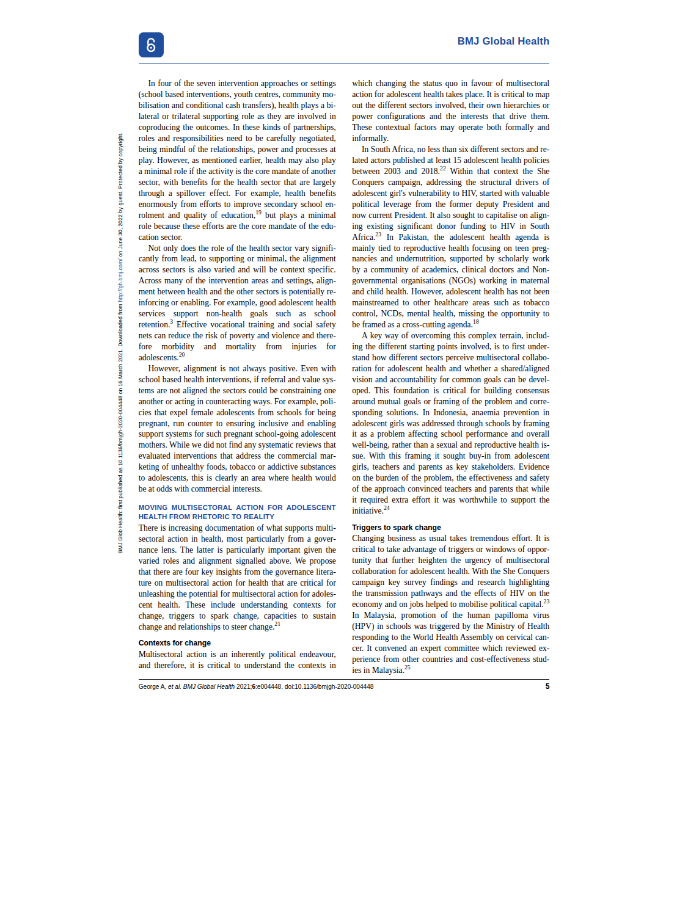BMJ Glob Health: first published as 10.1136/bmjgh-2020-004448 on 16 March 2021. Downloaded from http://gh.bmj.com/ on June 30, 2022 by guest. Protected by copyright.
BMJ Global Health
In four of the seven intervention approaches or settings (school based interventions, youth centres, community mobilisation and conditional cash transfers), health plays a bilateral or trilateral supporting role as they are involved in coproducing the outcomes. In these kinds of partnerships, roles and responsibilities need to be carefully negotiated, being mindful of the relationships, power and processes at play. However, as mentioned earlier, health may also play a minimal role if the activity is the core mandate of another sector, with benefits for the health sector that are largely through a spillover effect. For example, health benefits enormously from efforts to improve secondary school enrolment and quality of education,19 but plays a minimal role because these efforts are the core mandate of the education sector.
Not only does the role of the health sector vary significantly from lead, to supporting or minimal, the alignment across sectors is also varied and will be context specific. Across many of the intervention areas and settings, alignment between health and the other sectors is potentially reinforcing or enabling. For example, good adolescent health services support non-health goals such as school retention.3 Effective vocational training and social safety nets can reduce the risk of poverty and violence and therefore morbidity and mortality from injuries for adolescents.20
However, alignment is not always positive. Even with school based health interventions, if referral and value systems are not aligned the sectors could be constraining one another or acting in counteracting ways. For example, policies that expel female adolescents from schools for being pregnant, run counter to ensuring inclusive and enabling support systems for such pregnant school-going adolescent mothers. While we did not find any systematic reviews that evaluated interventions that address the commercial marketing of unhealthy foods, tobacco or addictive substances to adolescents, this is clearly an area where health would be at odds with commercial interests.
Moving multisectoral action for adolescent health from rhetoric to reality
There is increasing documentation of what supports multisectoral action in health, most particularly from a governance lens. The latter is particularly important given the varied roles and alignment signalled above. We propose that there are four key insights from the governance literature on multisectoral action for health that are critical for unleashing the potential for multisectoral action for adolescent health. These include understanding contexts for change, triggers to spark change, capacities to sustain change and relationships to steer change.21
Contexts for change
Multisectoral action is an inherently political endeavour, and therefore, it is critical to understand the contexts in which changing the status quo in favour of multisectoral action for adolescent health takes place. It is critical to map out the different sectors involved, their own hierarchies or power configurations and the interests that drive them. These contextual factors may operate both formally and informally.
In South Africa, no less than six different sectors and related actors published at least 15 adolescent health policies between 2003 and 2018.22 Within that context the She Conquers campaign, addressing the structural drivers of adolescent girl's vulnerability to HIV, started with valuable political leverage from the former deputy President and now current President. It also sought to capitalise on aligning existing significant donor funding to HIV in South Africa.23 In Pakistan, the adolescent health agenda is mainly tied to reproductive health focusing on teen pregnancies and undernutrition, supported by scholarly work by a community of academics, clinical doctors and Non-governmental organisations (NGOs) working in maternal and child health. However, adolescent health has not been mainstreamed to other healthcare areas such as tobacco control, NCDs, mental health, missing the opportunity to be framed as a cross-cutting agenda.18
A key way of overcoming this complex terrain, including the different starting points involved, is to first understand how different sectors perceive multisectoral collaboration for adolescent health and whether a shared/aligned vision and accountability for common goals can be developed. This foundation is critical for building consensus around mutual goals or framing of the problem and corresponding solutions. In Indonesia, anaemia prevention in adolescent girls was addressed through schools by framing it as a problem affecting school performance and overall well-being, rather than a sexual and reproductive health issue. With this framing it sought buy-in from adolescent girls, teachers and parents as key stakeholders. Evidence on the burden of the problem, the effectiveness and safety of the approach convinced teachers and parents that while it required extra effort it was worthwhile to support the initiative.24
Triggers to spark change
Changing business as usual takes tremendous effort. It is critical to take advantage of triggers or windows of opportunity that further heighten the urgency of multisectoral collaboration for adolescent health. With the She Conquers campaign key survey findings and research highlighting the transmission pathways and the effects of HIV on the economy and on jobs helped to mobilise political capital.23 In Malaysia, promotion of the human papilloma virus (HPV) in schools was triggered by the Ministry of Health responding to the World Health Assembly on cervical cancer. It convened an expert committee which reviewed experience from other countries and cost-effectiveness studies in Malaysia.25
George A, et al. BMJ Global Health 2021;6:e004448. doi:10.1136/bmjgh-2020-004448
5